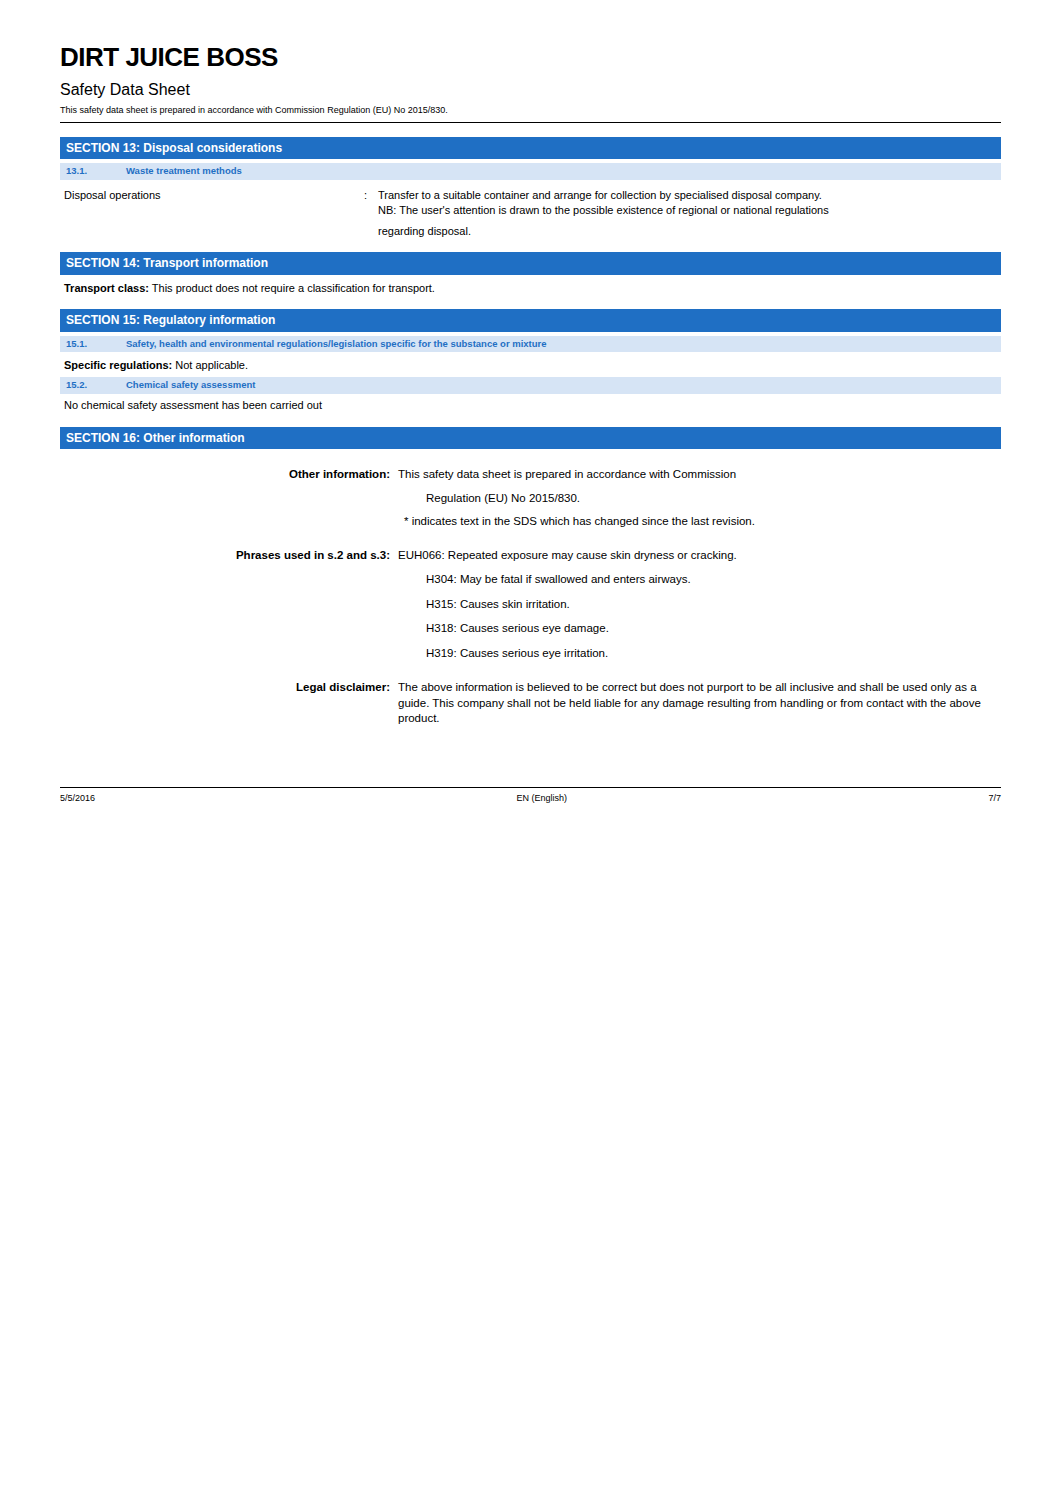DIRT JUICE BOSS
Safety Data Sheet
This safety data sheet is prepared in accordance with Commission Regulation (EU) No 2015/830.
SECTION 13: Disposal considerations
13.1. Waste treatment methods
Disposal operations
:
Transfer to a suitable container and arrange for collection by specialised disposal company.
NB: The user's attention is drawn to the possible existence of regional or national regulations
regarding disposal.
SECTION 14: Transport information
Transport class: This product does not require a classification for transport.
SECTION 15: Regulatory information
15.1. Safety, health and environmental regulations/legislation specific for the substance or mixture
Specific regulations: Not applicable.
15.2. Chemical safety assessment
No chemical safety assessment has been carried out
SECTION 16: Other information
Other information:
This safety data sheet is prepared in accordance with Commission
Regulation (EU) No 2015/830.
* indicates text in the SDS which has changed since the last revision.
Phrases used in s.2 and s.3:
EUH066: Repeated exposure may cause skin dryness or cracking.
H304: May be fatal if swallowed and enters airways.
H315: Causes skin irritation.
H318: Causes serious eye damage.
H319: Causes serious eye irritation.
Legal disclaimer:
The above information is believed to be correct but does not purport to be all inclusive and shall be used only as a guide. This company shall not be held liable for any damage resulting from handling or from contact with the above product.
5/5/2016
EN (English)
7/7